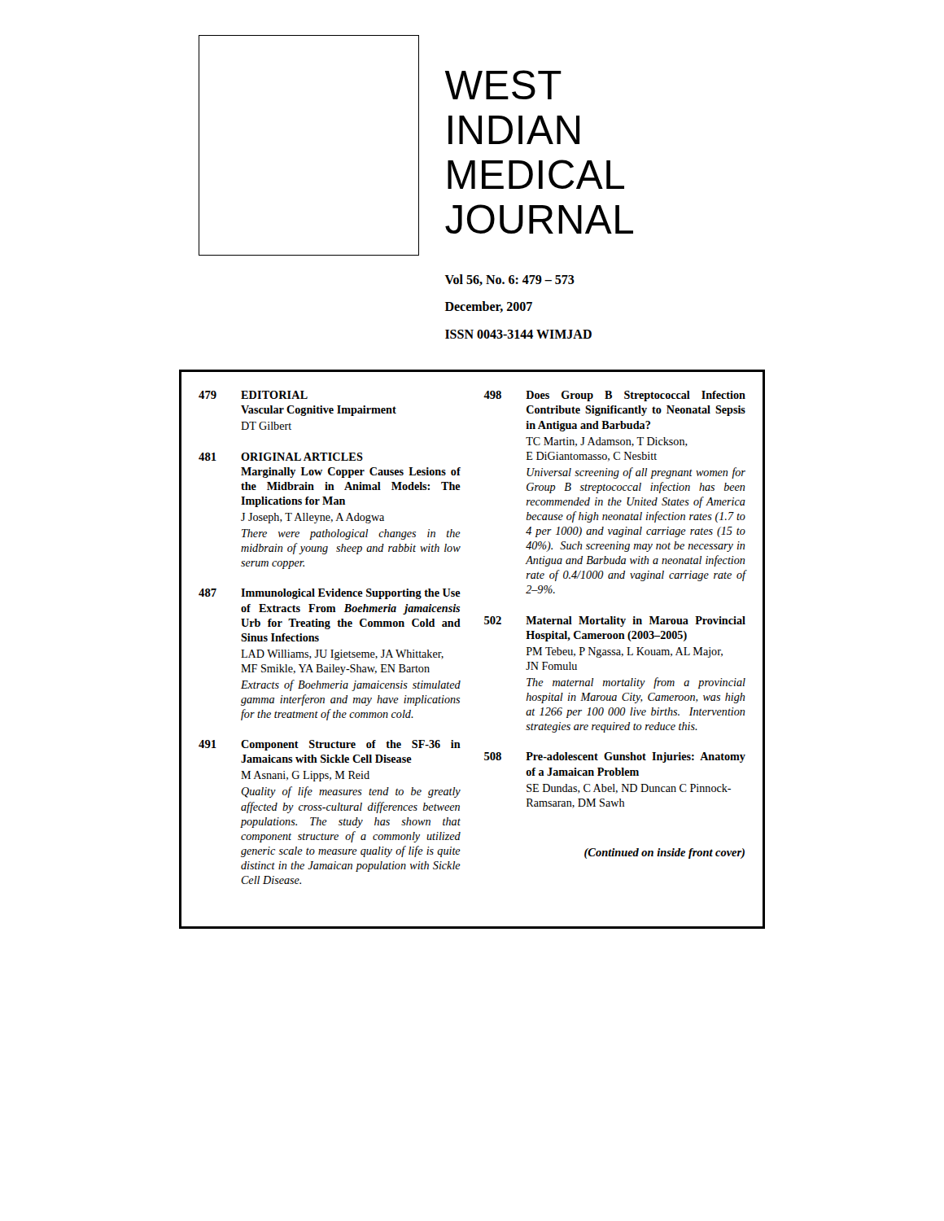WEST INDIAN MEDICAL JOURNAL
Vol 56, No. 6: 479 – 573
December, 2007
ISSN 0043-3144 WIMJAD
479
EDITORIAL
Vascular Cognitive Impairment
DT Gilbert
481
ORIGINAL ARTICLES
Marginally Low Copper Causes Lesions of the Midbrain in Animal Models: The Implications for Man
J Joseph, T Alleyne, A Adogwa
There were pathological changes in the midbrain of young sheep and rabbit with low serum copper.
487
Immunological Evidence Supporting the Use of Extracts From Boehmeria jamaicensis Urb for Treating the Common Cold and Sinus Infections
LAD Williams, JU Igietseme, JA Whittaker,
MF Smikle, YA Bailey-Shaw, EN Barton
Extracts of Boehmeria jamaicensis stimulated gamma interferon and may have implications for the treatment of the common cold.
491
Component Structure of the SF-36 in Jamaicans with Sickle Cell Disease
M Asnani, G Lipps, M Reid
Quality of life measures tend to be greatly affected by cross-cultural differences between populations. The study has shown that component structure of a commonly utilized generic scale to measure quality of life is quite distinct in the Jamaican population with Sickle Cell Disease.
498
Does Group B Streptococcal Infection Contribute Significantly to Neonatal Sepsis in Antigua and Barbuda?
TC Martin, J Adamson, T Dickson,
E DiGiantomasso, C Nesbitt
Universal screening of all pregnant women for Group B streptococcal infection has been recommended in the United States of America because of high neonatal infection rates (1.7 to 4 per 1000) and vaginal carriage rates (15 to 40%). Such screening may not be necessary in Antigua and Barbuda with a neonatal infection rate of 0.4/1000 and vaginal carriage rate of 2–9%.
502
Maternal Mortality in Maroua Provincial Hospital, Cameroon (2003–2005)
PM Tebeu, P Ngassa, L Kouam, AL Major,
JN Fomulu
The maternal mortality from a provincial hospital in Maroua City, Cameroon, was high at 1266 per 100 000 live births. Intervention strategies are required to reduce this.
508
Pre-adolescent Gunshot Injuries: Anatomy of a Jamaican Problem
SE Dundas, C Abel, ND Duncan C Pinnock-Ramsaran, DM Sawh
(Continued on inside front cover)